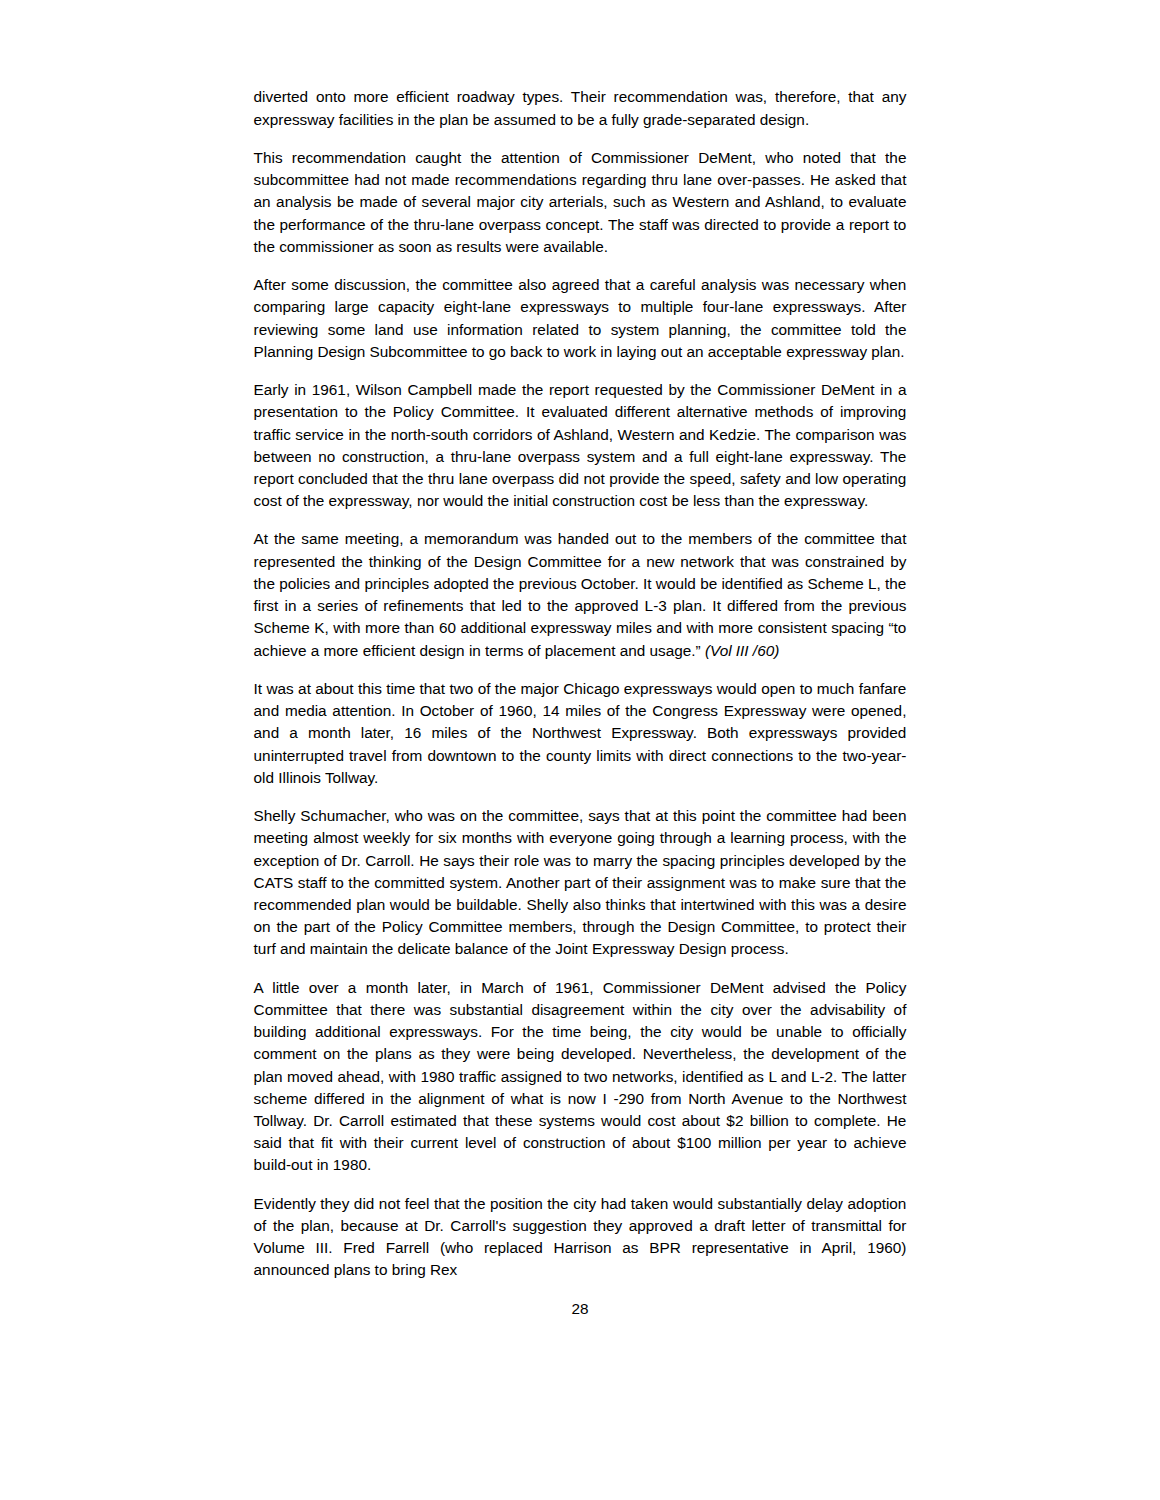diverted onto more efficient roadway types. Their recommendation was, therefore, that any expressway facilities in the plan be assumed to be a fully grade-separated design.
This recommendation caught the attention of Commissioner DeMent, who noted that the subcommittee had not made recommendations regarding thru lane over-passes. He asked that an analysis be made of several major city arterials, such as Western and Ashland, to evaluate the performance of the thru-lane overpass concept. The staff was directed to provide a report to the commissioner as soon as results were available.
After some discussion, the committee also agreed that a careful analysis was necessary when comparing large capacity eight-lane expressways to multiple four-lane expressways. After reviewing some land use information related to system planning, the committee told the Planning Design Subcommittee to go back to work in laying out an acceptable expressway plan.
Early in 1961, Wilson Campbell made the report requested by the Commissioner DeMent in a presentation to the Policy Committee. It evaluated different alternative methods of improving traffic service in the north-south corridors of Ashland, Western and Kedzie. The comparison was between no construction, a thru-lane overpass system and a full eight-lane expressway. The report concluded that the thru lane overpass did not provide the speed, safety and low operating cost of the expressway, nor would the initial construction cost be less than the expressway.
At the same meeting, a memorandum was handed out to the members of the committee that represented the thinking of the Design Committee for a new network that was constrained by the policies and principles adopted the previous October. It would be identified as Scheme L, the first in a series of refinements that led to the approved L-3 plan. It differed from the previous Scheme K, with more than 60 additional expressway miles and with more consistent spacing “to achieve a more efficient design in terms of placement and usage.” (Vol III /60)
It was at about this time that two of the major Chicago expressways would open to much fanfare and media attention. In October of 1960, 14 miles of the Congress Expressway were opened, and a month later, 16 miles of the Northwest Expressway. Both expressways provided uninterrupted travel from downtown to the county limits with direct connections to the two-year-old Illinois Tollway.
Shelly Schumacher, who was on the committee, says that at this point the committee had been meeting almost weekly for six months with everyone going through a learning process, with the exception of Dr. Carroll. He says their role was to marry the spacing principles developed by the CATS staff to the committed system. Another part of their assignment was to make sure that the recommended plan would be buildable. Shelly also thinks that intertwined with this was a desire on the part of the Policy Committee members, through the Design Committee, to protect their turf and maintain the delicate balance of the Joint Expressway Design process.
A little over a month later, in March of 1961, Commissioner DeMent advised the Policy Committee that there was substantial disagreement within the city over the advisability of building additional expressways. For the time being, the city would be unable to officially comment on the plans as they were being developed. Nevertheless, the development of the plan moved ahead, with 1980 traffic assigned to two networks, identified as L and L-2. The latter scheme differed in the alignment of what is now I -290 from North Avenue to the Northwest Tollway. Dr. Carroll estimated that these systems would cost about $2 billion to complete. He said that fit with their current level of construction of about $100 million per year to achieve build-out in 1980.
Evidently they did not feel that the position the city had taken would substantially delay adoption of the plan, because at Dr. Carroll's suggestion they approved a draft letter of transmittal for Volume III. Fred Farrell (who replaced Harrison as BPR representative in April, 1960) announced plans to bring Rex
28